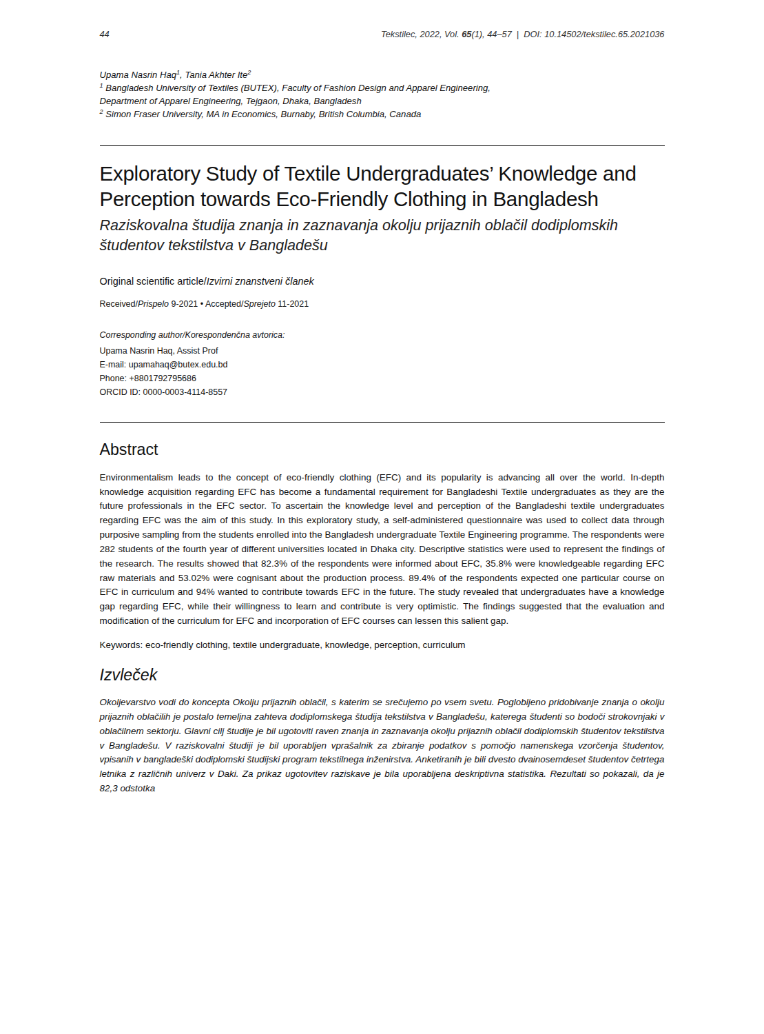44 Tekstilec, 2022, Vol. 65(1), 44–57 | DOI: 10.14502/tekstilec.65.2021036
Upama Nasrin Haq1, Tania Akhter Ite2
1 Bangladesh University of Textiles (BUTEX), Faculty of Fashion Design and Apparel Engineering,
Department of Apparel Engineering, Tejgaon, Dhaka, Bangladesh
2 Simon Fraser University, MA in Economics, Burnaby, British Columbia, Canada
Exploratory Study of Textile Undergraduates’ Knowledge and Perception towards Eco-Friendly Clothing in Bangladesh
Raziskovalna študija znanja in zaznavanja okolju prijaznih oblačil dodiplomskih študentov tekstilstva v Bangladešu
Original scientific article/Izvirni znanstveni članek
Received/Prispelo 9-2021 • Accepted/Sprejeto 11-2021
Corresponding author/Korespondenčna avtorica: Upama Nasrin Haq, Assist Prof E-mail: upamahaq@butex.edu.bd
Phone: +8801792795686
ORCID ID: 0000-0003-4114-8557
Abstract
Environmentalism leads to the concept of eco-friendly clothing (EFC) and its popularity is advancing all over the world. In-depth knowledge acquisition regarding EFC has become a fundamental requirement for Bangladeshi Textile undergraduates as they are the future professionals in the EFC sector. To ascertain the knowledge level and perception of the Bangladeshi textile undergraduates regarding EFC was the aim of this study. In this exploratory study, a self-administered questionnaire was used to collect data through purposive sampling from the students enrolled into the Bangladesh undergraduate Textile Engineering programme. The respondents were 282 students of the fourth year of different universities located in Dhaka city. Descriptive statistics were used to represent the findings of the research. The results showed that 82.3% of the respondents were informed about EFC, 35.8% were knowledgeable regarding EFC raw materials and 53.02% were cognisant about the production process. 89.4% of the respondents expected one particular course on EFC in curriculum and 94% wanted to contribute towards EFC in the future. The study revealed that undergraduates have a knowledge gap regarding EFC, while their willingness to learn and contribute is very optimistic. The findings suggested that the evaluation and modification of the curriculum for EFC and incorporation of EFC courses can lessen this salient gap.
Keywords: eco-friendly clothing, textile undergraduate, knowledge, perception, curriculum
Izvleček
Okoljevarstvo vodi do koncepta Okolju prijaznih oblačil, s katerim se srečujemo po vsem svetu. Poglobljeno pridobivanje znanja o okolju prijaznih oblačilih je postalo temeljna zahteva dodiplomskega študija tekstilstva v Bangladešu, katerega študenti so bodoči strokovnjaki v oblačilnem sektorju. Glavni cilj študije je bil ugotoviti raven znanja in zaznavanja okolju prijaznih oblačil dodiplomskih študentov tekstilstva v Bangladešu. V raziskovalni študiji je bil uporabljen vprašalnik za zbiranje podatkov s pomočjo namenskega vzorčenja študentov, vpisanih v bangladeški dodiplomski študijski program tekstilnega inženirstva. Anketiranih je bili dvesto dvainosemdeset študentov četrtega letnika z različnih univerz v Daki. Za prikaz ugotovitev raziskave je bila uporabljena deskriptivna statistika. Rezultati so pokazali, da je 82,3 odstotka